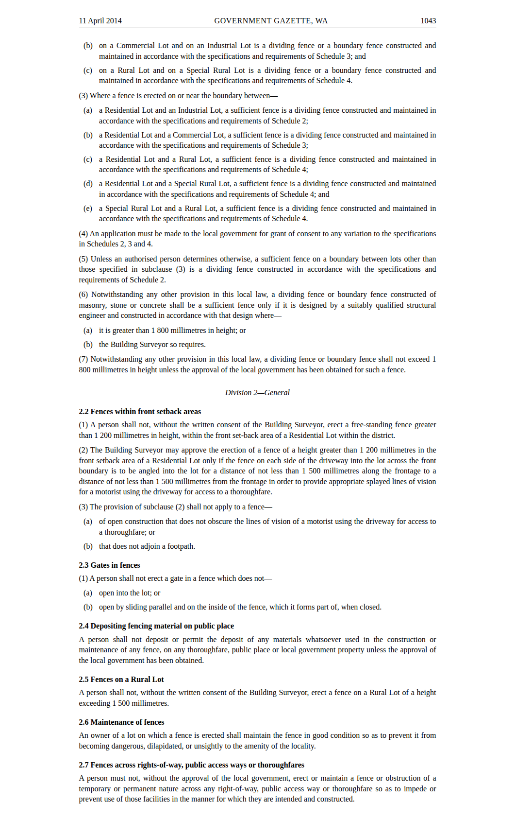11 April 2014 GOVERNMENT GAZETTE, WA 1043
(b) on a Commercial Lot and on an Industrial Lot is a dividing fence or a boundary fence constructed and maintained in accordance with the specifications and requirements of Schedule 3; and
(c) on a Rural Lot and on a Special Rural Lot is a dividing fence or a boundary fence constructed and maintained in accordance with the specifications and requirements of Schedule 4.
(3) Where a fence is erected on or near the boundary between—
(a) a Residential Lot and an Industrial Lot, a sufficient fence is a dividing fence constructed and maintained in accordance with the specifications and requirements of Schedule 2;
(b) a Residential Lot and a Commercial Lot, a sufficient fence is a dividing fence constructed and maintained in accordance with the specifications and requirements of Schedule 3;
(c) a Residential Lot and a Rural Lot, a sufficient fence is a dividing fence constructed and maintained in accordance with the specifications and requirements of Schedule 4;
(d) a Residential Lot and a Special Rural Lot, a sufficient fence is a dividing fence constructed and maintained in accordance with the specifications and requirements of Schedule 4; and
(e) a Special Rural Lot and a Rural Lot, a sufficient fence is a dividing fence constructed and maintained in accordance with the specifications and requirements of Schedule 4.
(4) An application must be made to the local government for grant of consent to any variation to the specifications in Schedules 2, 3 and 4.
(5) Unless an authorised person determines otherwise, a sufficient fence on a boundary between lots other than those specified in subclause (3) is a dividing fence constructed in accordance with the specifications and requirements of Schedule 2.
(6) Notwithstanding any other provision in this local law, a dividing fence or boundary fence constructed of masonry, stone or concrete shall be a sufficient fence only if it is designed by a suitably qualified structural engineer and constructed in accordance with that design where—
(a) it is greater than 1 800 millimetres in height; or
(b) the Building Surveyor so requires.
(7) Notwithstanding any other provision in this local law, a dividing fence or boundary fence shall not exceed 1 800 millimetres in height unless the approval of the local government has been obtained for such a fence.
Division 2—General
2.2 Fences within front setback areas
(1) A person shall not, without the written consent of the Building Surveyor, erect a free-standing fence greater than 1 200 millimetres in height, within the front set-back area of a Residential Lot within the district.
(2) The Building Surveyor may approve the erection of a fence of a height greater than 1 200 millimetres in the front setback area of a Residential Lot only if the fence on each side of the driveway into the lot across the front boundary is to be angled into the lot for a distance of not less than 1 500 millimetres along the frontage to a distance of not less than 1 500 millimetres from the frontage in order to provide appropriate splayed lines of vision for a motorist using the driveway for access to a thoroughfare.
(3) The provision of subclause (2) shall not apply to a fence—
(a) of open construction that does not obscure the lines of vision of a motorist using the driveway for access to a thoroughfare; or
(b) that does not adjoin a footpath.
2.3 Gates in fences
(1) A person shall not erect a gate in a fence which does not—
(a) open into the lot; or
(b) open by sliding parallel and on the inside of the fence, which it forms part of, when closed.
2.4 Depositing fencing material on public place
A person shall not deposit or permit the deposit of any materials whatsoever used in the construction or maintenance of any fence, on any thoroughfare, public place or local government property unless the approval of the local government has been obtained.
2.5 Fences on a Rural Lot
A person shall not, without the written consent of the Building Surveyor, erect a fence on a Rural Lot of a height exceeding 1 500 millimetres.
2.6 Maintenance of fences
An owner of a lot on which a fence is erected shall maintain the fence in good condition so as to prevent it from becoming dangerous, dilapidated, or unsightly to the amenity of the locality.
2.7 Fences across rights-of-way, public access ways or thoroughfares
A person must not, without the approval of the local government, erect or maintain a fence or obstruction of a temporary or permanent nature across any right-of-way, public access way or thoroughfare so as to impede or prevent use of those facilities in the manner for which they are intended and constructed.